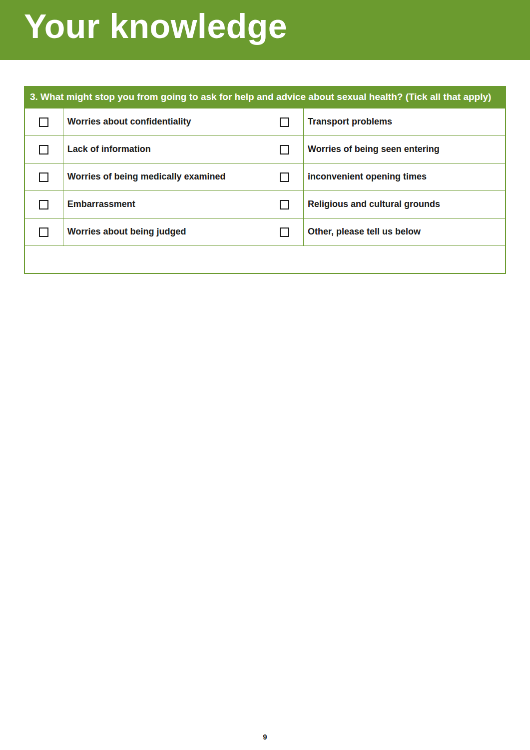Your knowledge
| 3. What might stop you from going to ask for help and advice about sexual health? (Tick all that apply) |
| --- |
| | Worries about confidentiality | | Transport problems |
| | Lack of information | | Worries of being seen entering |
| | Worries of being medically examined | | inconvenient opening times |
| | Embarrassment | | Religious and cultural grounds |
| | Worries about being judged | | Other, please tell us below |
9